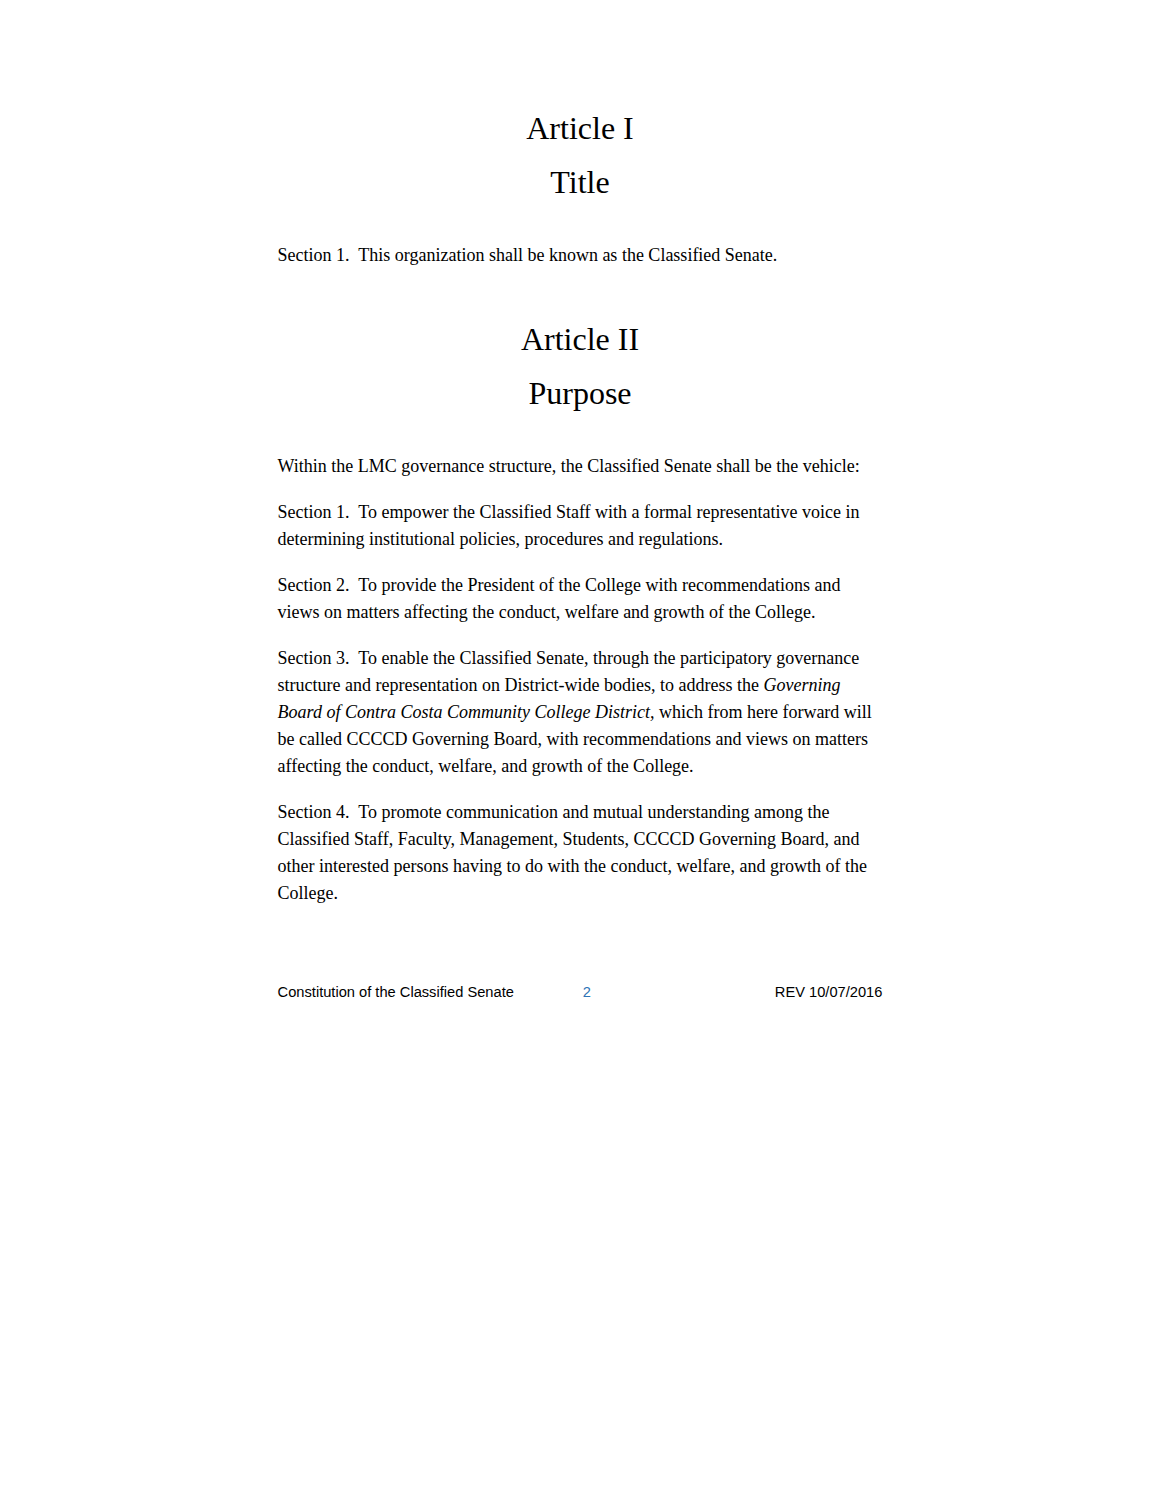Article I
Title
Section 1. This organization shall be known as the Classified Senate.
Article II
Purpose
Within the LMC governance structure, the Classified Senate shall be the vehicle:
Section 1. To empower the Classified Staff with a formal representative voice in determining institutional policies, procedures and regulations.
Section 2. To provide the President of the College with recommendations and views on matters affecting the conduct, welfare and growth of the College.
Section 3. To enable the Classified Senate, through the participatory governance structure and representation on District-wide bodies, to address the Governing Board of Contra Costa Community College District, which from here forward will be called CCCCD Governing Board, with recommendations and views on matters affecting the conduct, welfare, and growth of the College.
Section 4. To promote communication and mutual understanding among the Classified Staff, Faculty, Management, Students, CCCCD Governing Board, and other interested persons having to do with the conduct, welfare, and growth of the College.
Constitution of the Classified Senate 2 REV 10/07/2016